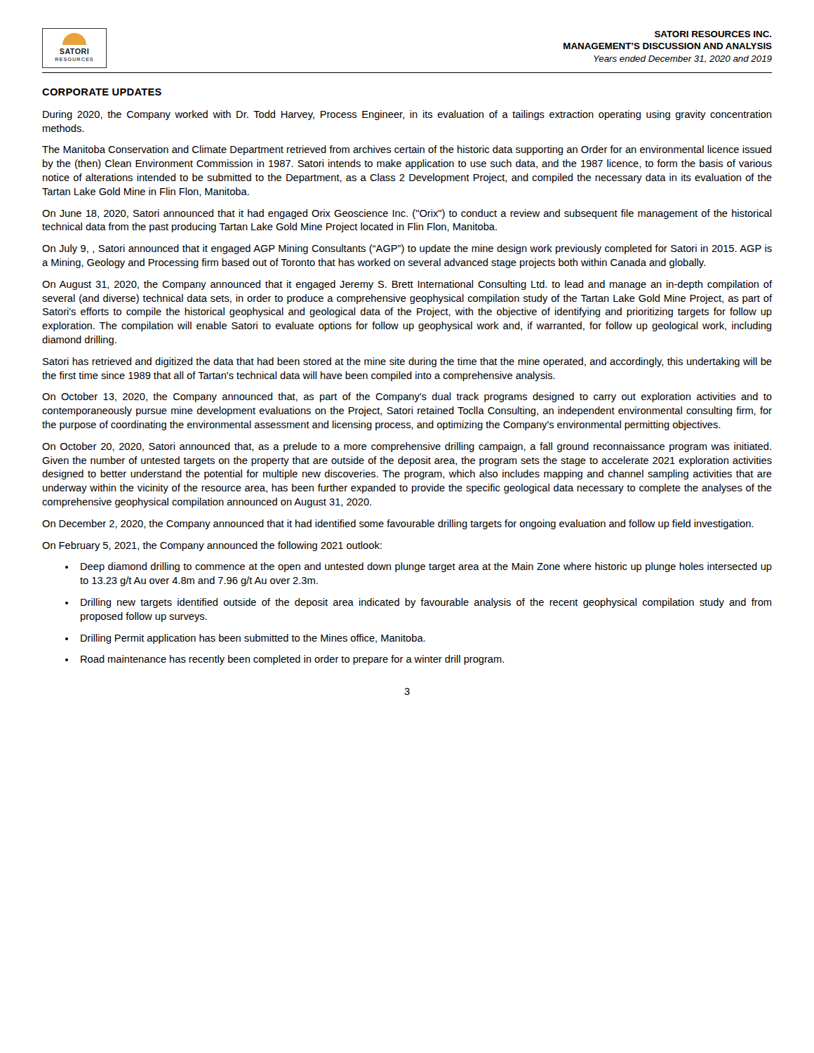SATORI
RESOURCES
SATORI RESOURCES INC.
MANAGEMENT’S DISCUSSION AND ANALYSIS
Years ended December 31, 2020 and 2019
CORPORATE UPDATES
During 2020, the Company worked with Dr. Todd Harvey, Process Engineer, in its evaluation of a tailings extraction operating using gravity concentration methods.
The Manitoba Conservation and Climate Department retrieved from archives certain of the historic data supporting an Order for an environmental licence issued by the (then) Clean Environment Commission in 1987. Satori intends to make application to use such data, and the 1987 licence, to form the basis of various notice of alterations intended to be submitted to the Department, as a Class 2 Development Project, and compiled the necessary data in its evaluation of the Tartan Lake Gold Mine in Flin Flon, Manitoba.
On June 18, 2020, Satori announced that it had engaged Orix Geoscience Inc. ("Orix") to conduct a review and subsequent file management of the historical technical data from the past producing Tartan Lake Gold Mine Project located in Flin Flon, Manitoba.
On July 9, , Satori announced that it engaged AGP Mining Consultants (“AGP”) to update the mine design work previously completed for Satori in 2015. AGP is a Mining, Geology and Processing firm based out of Toronto that has worked on several advanced stage projects both within Canada and globally.
On August 31, 2020, the Company announced that it engaged Jeremy S. Brett International Consulting Ltd. to lead and manage an in-depth compilation of several (and diverse) technical data sets, in order to produce a comprehensive geophysical compilation study of the Tartan Lake Gold Mine Project, as part of Satori's efforts to compile the historical geophysical and geological data of the Project, with the objective of identifying and prioritizing targets for follow up exploration. The compilation will enable Satori to evaluate options for follow up geophysical work and, if warranted, for follow up geological work, including diamond drilling.
Satori has retrieved and digitized the data that had been stored at the mine site during the time that the mine operated, and accordingly, this undertaking will be the first time since 1989 that all of Tartan's technical data will have been compiled into a comprehensive analysis.
On October 13, 2020, the Company announced that, as part of the Company's dual track programs designed to carry out exploration activities and to contemporaneously pursue mine development evaluations on the Project, Satori retained Toclla Consulting, an independent environmental consulting firm, for the purpose of coordinating the environmental assessment and licensing process, and optimizing the Company's environmental permitting objectives.
On October 20, 2020, Satori announced that, as a prelude to a more comprehensive drilling campaign, a fall ground reconnaissance program was initiated. Given the number of untested targets on the property that are outside of the deposit area, the program sets the stage to accelerate 2021 exploration activities designed to better understand the potential for multiple new discoveries. The program, which also includes mapping and channel sampling activities that are underway within the vicinity of the resource area, has been further expanded to provide the specific geological data necessary to complete the analyses of the comprehensive geophysical compilation announced on August 31, 2020.
On December 2, 2020, the Company announced that it had identified some favourable drilling targets for ongoing evaluation and follow up field investigation.
On February 5, 2021, the Company announced the following 2021 outlook:
Deep diamond drilling to commence at the open and untested down plunge target area at the Main Zone where historic up plunge holes intersected up to 13.23 g/t Au over 4.8m and 7.96 g/t Au over 2.3m.
Drilling new targets identified outside of the deposit area indicated by favourable analysis of the recent geophysical compilation study and from proposed follow up surveys.
Drilling Permit application has been submitted to the Mines office, Manitoba.
Road maintenance has recently been completed in order to prepare for a winter drill program.
3